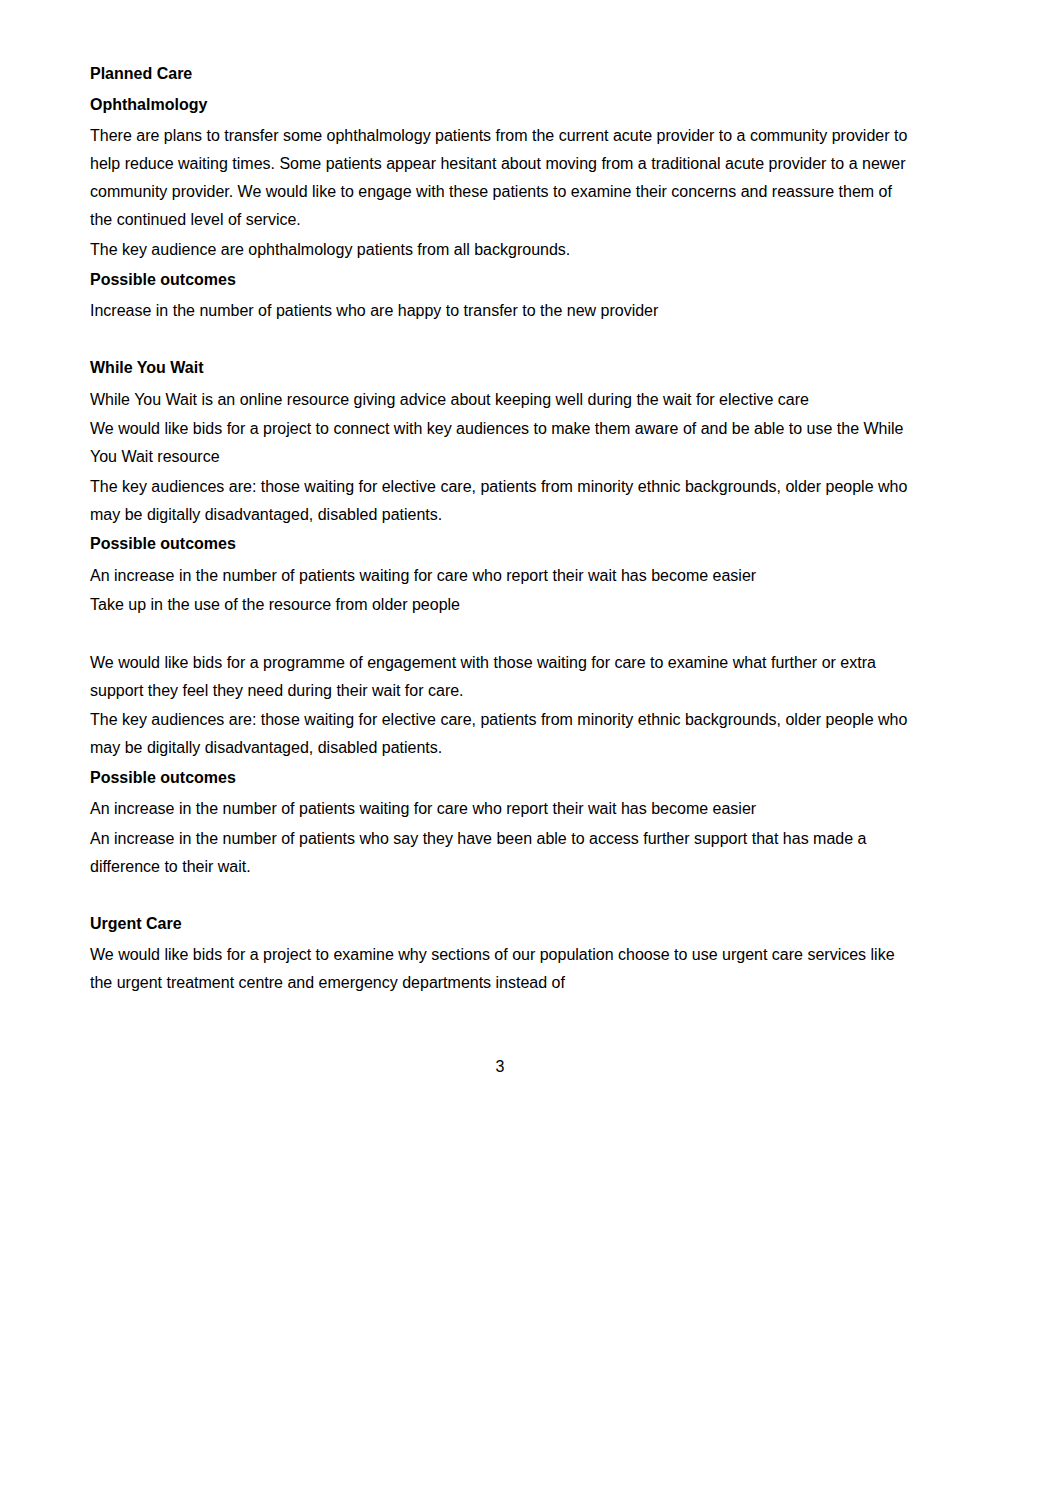Planned Care
Ophthalmology
There are plans to transfer some ophthalmology patients from the current acute provider to a community provider to help reduce waiting times. Some patients appear hesitant about moving from a traditional acute provider to a newer community provider. We would like to engage with these patients to examine their concerns and reassure them of the continued level of service.
The key audience are ophthalmology patients from all backgrounds.
Possible outcomes
Increase in the number of patients who are happy to transfer to the new provider
While You Wait
While You Wait is an online resource giving advice about keeping well during the wait for elective care
We would like bids for a project to connect with key audiences to make them aware of and be able to use the While You Wait resource
The key audiences are: those waiting for elective care, patients from minority ethnic backgrounds, older people who may be digitally disadvantaged, disabled patients.
Possible outcomes
An increase in the number of patients waiting for care who report their wait has become easier
Take up in the use of the resource from older people
We would like bids for a programme of engagement with those waiting for care to examine what further or extra support they feel they need during their wait for care.
The key audiences are: those waiting for elective care, patients from minority ethnic backgrounds, older people who may be digitally disadvantaged, disabled patients.
Possible outcomes
An increase in the number of patients waiting for care who report their wait has become easier
An increase in the number of patients who say they have been able to access further support that has made a difference to their wait.
Urgent Care
We would like bids for a project to examine why sections of our population choose to use urgent care services like the urgent treatment centre and emergency departments instead of
3